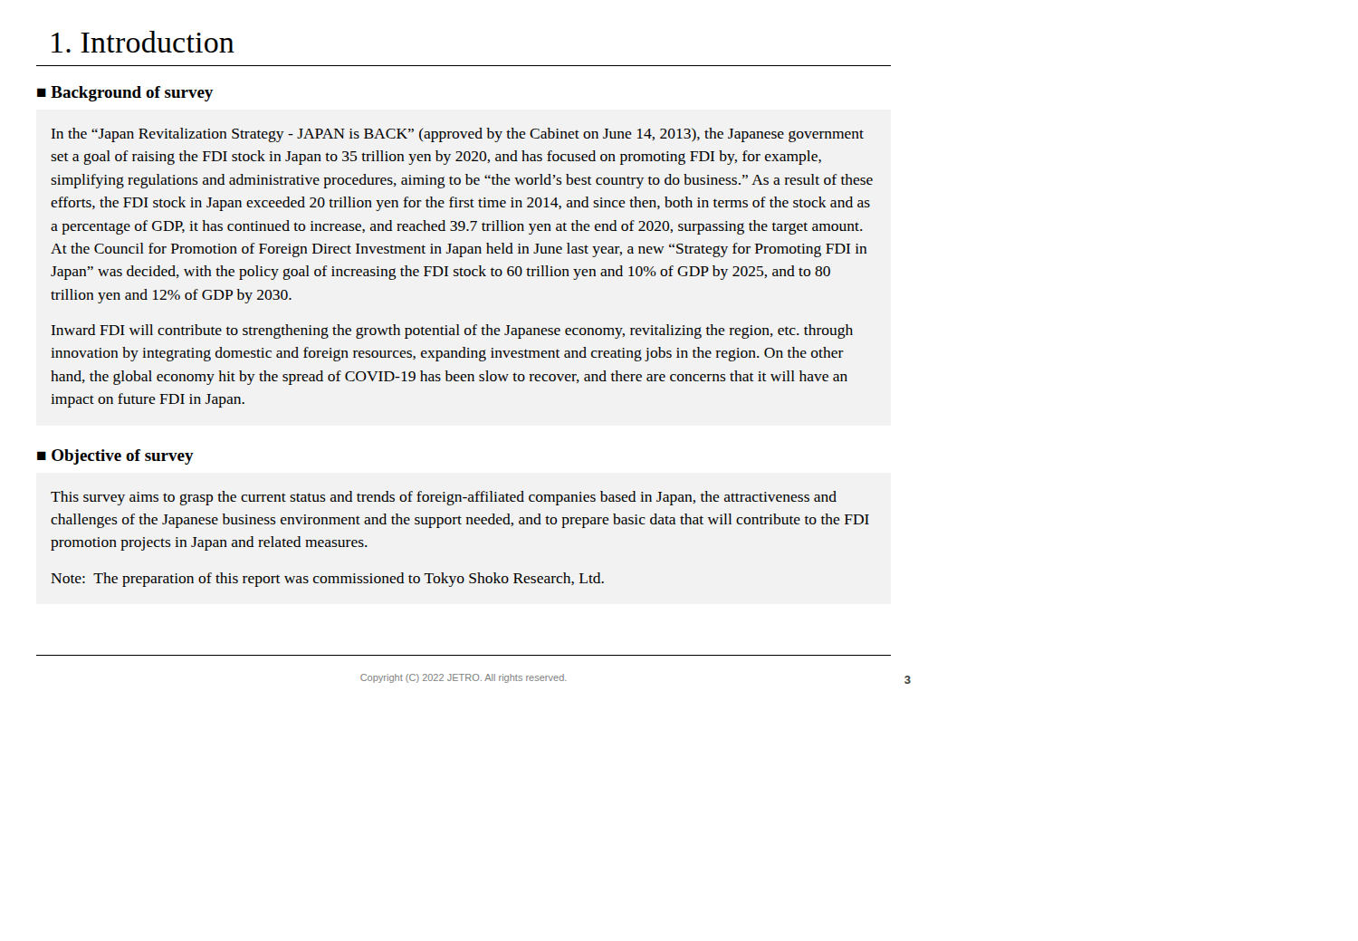1. Introduction
■ Background of survey
In the “Japan Revitalization Strategy - JAPAN is BACK” (approved by the Cabinet on June 14, 2013), the Japanese government set a goal of raising the FDI stock in Japan to 35 trillion yen by 2020, and has focused on promoting FDI by, for example, simplifying regulations and administrative procedures, aiming to be “the world’s best country to do business.” As a result of these efforts, the FDI stock in Japan exceeded 20 trillion yen for the first time in 2014, and since then, both in terms of the stock and as a percentage of GDP, it has continued to increase, and reached 39.7 trillion yen at the end of 2020, surpassing the target amount. At the Council for Promotion of Foreign Direct Investment in Japan held in June last year, a new “Strategy for Promoting FDI in Japan” was decided, with the policy goal of increasing the FDI stock to 60 trillion yen and 10% of GDP by 2025, and to 80 trillion yen and 12% of GDP by 2030.
Inward FDI will contribute to strengthening the growth potential of the Japanese economy, revitalizing the region, etc. through innovation by integrating domestic and foreign resources, expanding investment and creating jobs in the region. On the other hand, the global economy hit by the spread of COVID-19 has been slow to recover, and there are concerns that it will have an impact on future FDI in Japan.
■ Objective of survey
This survey aims to grasp the current status and trends of foreign-affiliated companies based in Japan, the attractiveness and challenges of the Japanese business environment and the support needed, and to prepare basic data that will contribute to the FDI promotion projects in Japan and related measures.
Note: The preparation of this report was commissioned to Tokyo Shoko Research, Ltd.
Copyright (C) 2022 JETRO. All rights reserved.
3